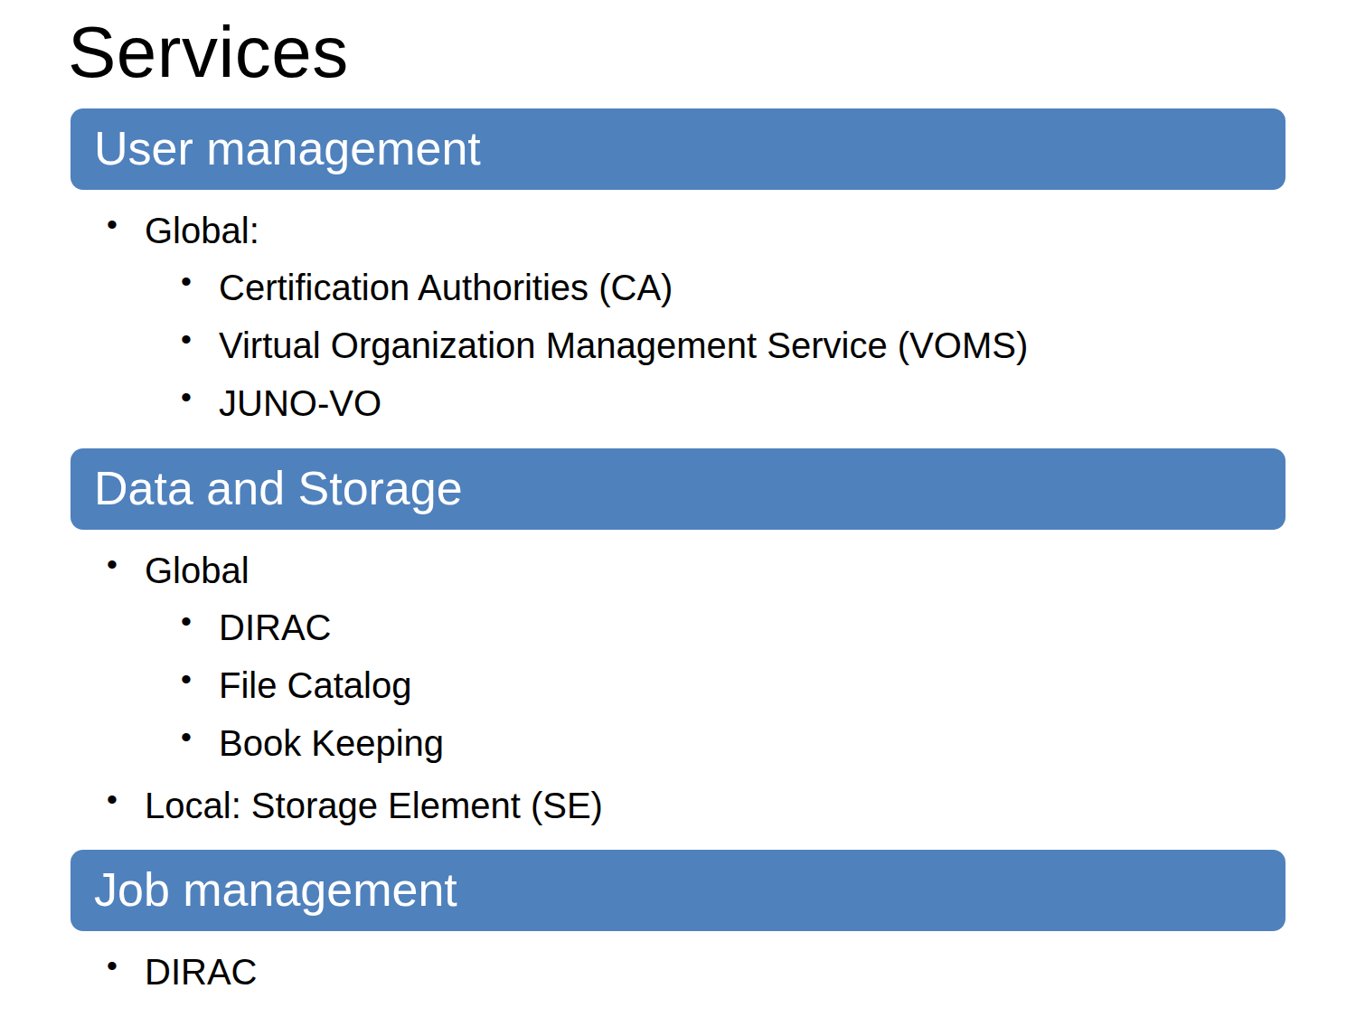Services
User management
Global:
Certification Authorities (CA)
Virtual Organization Management Service (VOMS)
JUNO-VO
Data and Storage
Global
DIRAC
File Catalog
Book Keeping
Local: Storage Element (SE)
Job management
DIRAC